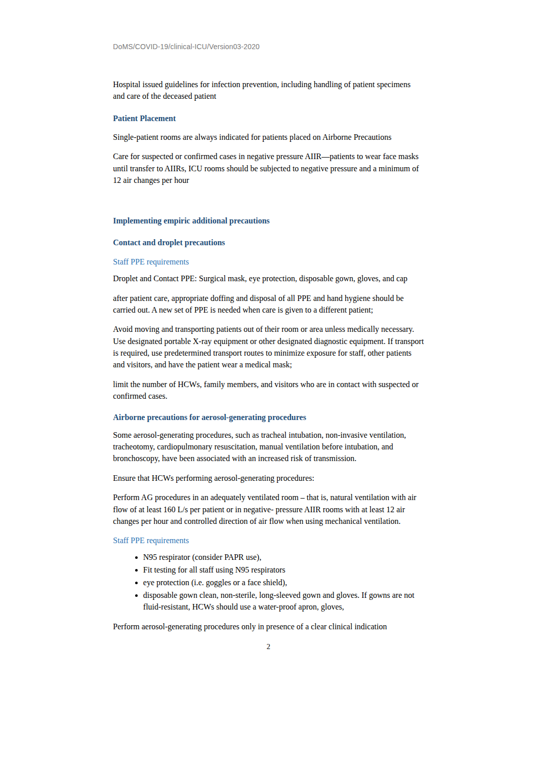DoMS/COVID-19/clinical-ICU/Version03-2020
Hospital issued guidelines for infection prevention, including handling of patient specimens and care of the deceased patient
Patient Placement
Single-patient rooms are always indicated for patients placed on Airborne Precautions
Care for suspected or confirmed cases in negative pressure AIIR—patients to wear face masks until transfer to AIIRs, ICU rooms should be subjected to negative pressure and a minimum of 12 air changes per hour
Implementing empiric additional precautions
Contact and droplet precautions
Staff PPE requirements
Droplet and Contact PPE: Surgical mask, eye protection, disposable gown, gloves, and cap
after patient care, appropriate doffing and disposal of all PPE and hand hygiene should be carried out. A new set of PPE is needed when care is given to a different patient;
Avoid moving and transporting patients out of their room or area unless medically necessary. Use designated portable X-ray equipment or other designated diagnostic equipment. If transport is required, use predetermined transport routes to minimize exposure for staff, other patients and visitors, and have the patient wear a medical mask;
limit the number of HCWs, family members, and visitors who are in contact with suspected or confirmed cases.
Airborne precautions for aerosol-generating procedures
Some aerosol-generating procedures, such as tracheal intubation, non-invasive ventilation, tracheotomy, cardiopulmonary resuscitation, manual ventilation before intubation, and bronchoscopy, have been associated with an increased risk of transmission.
Ensure that HCWs performing aerosol-generating procedures:
Perform AG procedures in an adequately ventilated room – that is, natural ventilation with air flow of at least 160 L/s per patient or in negative- pressure AIIR rooms with at least 12 air changes per hour and controlled direction of air flow when using mechanical ventilation.
Staff PPE requirements
N95 respirator (consider PAPR use),
Fit testing for all staff using N95 respirators
eye protection (i.e. goggles or a face shield),
disposable gown clean, non-sterile, long-sleeved gown and gloves. If gowns are not fluid-resistant, HCWs should use a water-proof apron, gloves,
Perform aerosol-generating procedures only in presence of a clear clinical indication
2